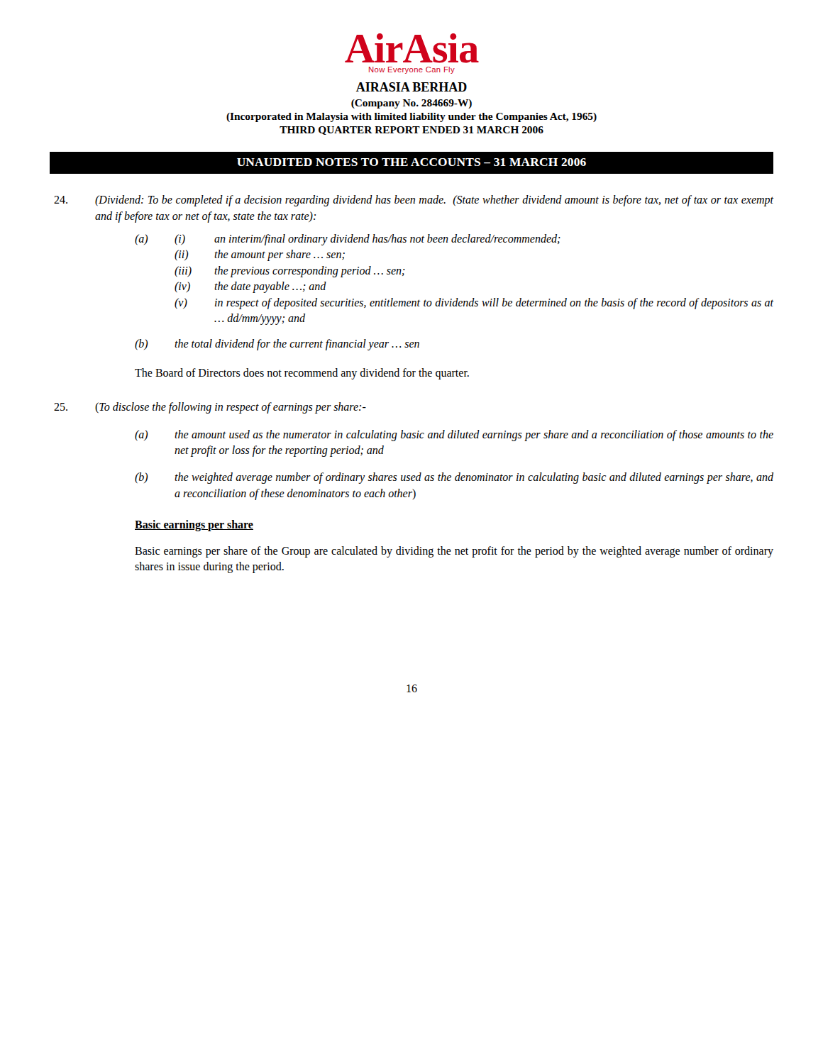AirAsia Now Everyone Can Fly
AIRASIA BERHAD
(Company No. 284669-W)
(Incorporated in Malaysia with limited liability under the Companies Act, 1965)
THIRD QUARTER REPORT ENDED 31 MARCH 2006
UNAUDITED NOTES TO THE ACCOUNTS – 31 MARCH 2006
24.
(Dividend: To be completed if a decision regarding dividend has been made. (State whether dividend amount is before tax, net of tax or tax exempt and if before tax or net of tax, state the tax rate):
(a)
(i)
an interim/final ordinary dividend has/has not been declared/recommended;
(ii)
the amount per share … sen;
(iii)
the previous corresponding period … sen;
(iv)
the date payable …; and
(v)
in respect of deposited securities, entitlement to dividends will be determined on the basis of the record of depositors as at … dd/mm/yyyy; and
(b)
the total dividend for the current financial year … sen
The Board of Directors does not recommend any dividend for the quarter.
25.
(To disclose the following in respect of earnings per share:-
(a)
the amount used as the numerator in calculating basic and diluted earnings per share and a reconciliation of those amounts to the net profit or loss for the reporting period; and
(b)
the weighted average number of ordinary shares used as the denominator in calculating basic and diluted earnings per share, and a reconciliation of these denominators to each other)
Basic earnings per share
Basic earnings per share of the Group are calculated by dividing the net profit for the period by the weighted average number of ordinary shares in issue during the period.
16